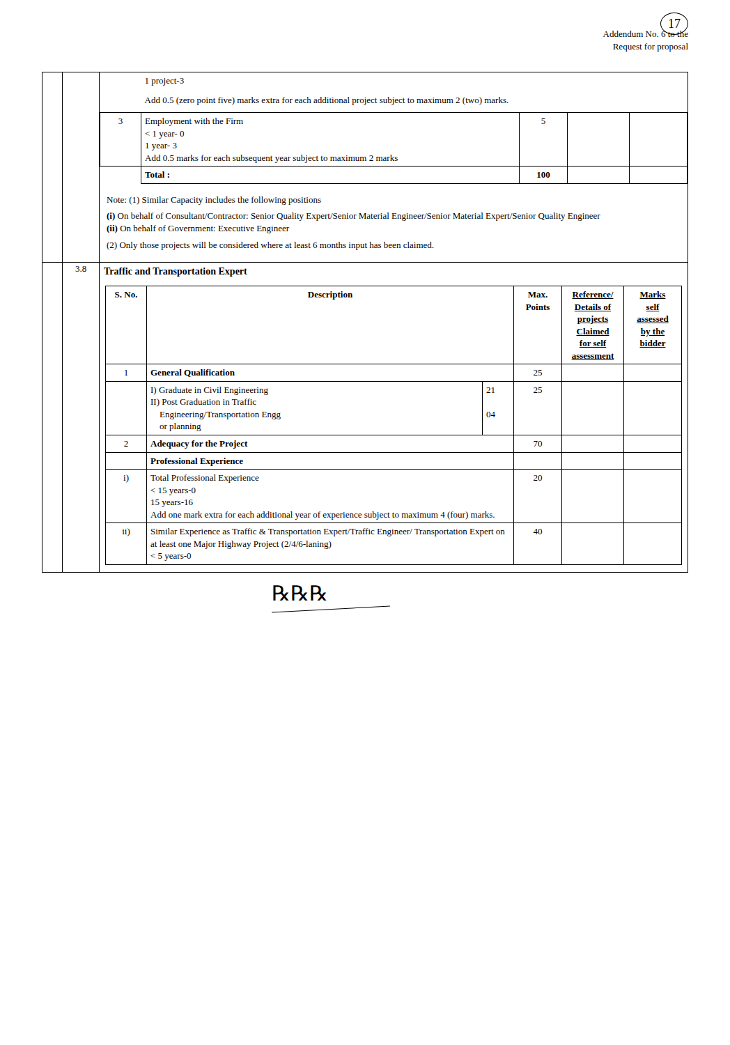17
Addendum No. 6 to the
Request for proposal
| | | / / 1 project-3 Add 0.5 (zero point five) marks extra for each additional project subject to maximum 2 (two) marks. / / / / / 3 / Employment with the Firm < 1 year- 0 1 year- 3 Add 0.5 marks for each subsequent year subject to maximum 2 marks / 5 / / / / / Total : / 100 / / / Note: (1) Similar Capacity includes the following positions (i) On behalf of Consultant/Contractor: Senior Quality Expert/Senior Material Engineer/Senior Material Expert/Senior Quality Engineer (ii) On behalf of Government: Executive Engineer (2) Only those projects will be considered where at least 6 months input has been claimed. |
| | 3.8 | Traffic and Transportation Expert / S. No. / Description / Max. Points / Reference/ Details of projects Claimed for self assessment / Marks self assessed by the bidder / / 1 / General Qualification / 25 / / / / / I) Graduate in Civil Engineering II) Post Graduation in Traffic Engineering/Transportation Engg or planning / 21 04 / 25 / / / / 2 / Adequacy for the Project / 70 / / / / / Professional Experience / / / / / i) / Total Professional Experience < 15 years-0 15 years-16 Add one mark extra for each additional year of experience subject to maximum 4 (four) marks. / 20 / / / / ii) / Similar Experience as Traffic & Transportation Expert/Traffic Engineer/ Transportation Expert on at least one Major Highway Project (2/4/6-laning) < 5 years-0 / 40 / / / |
℞℞℞